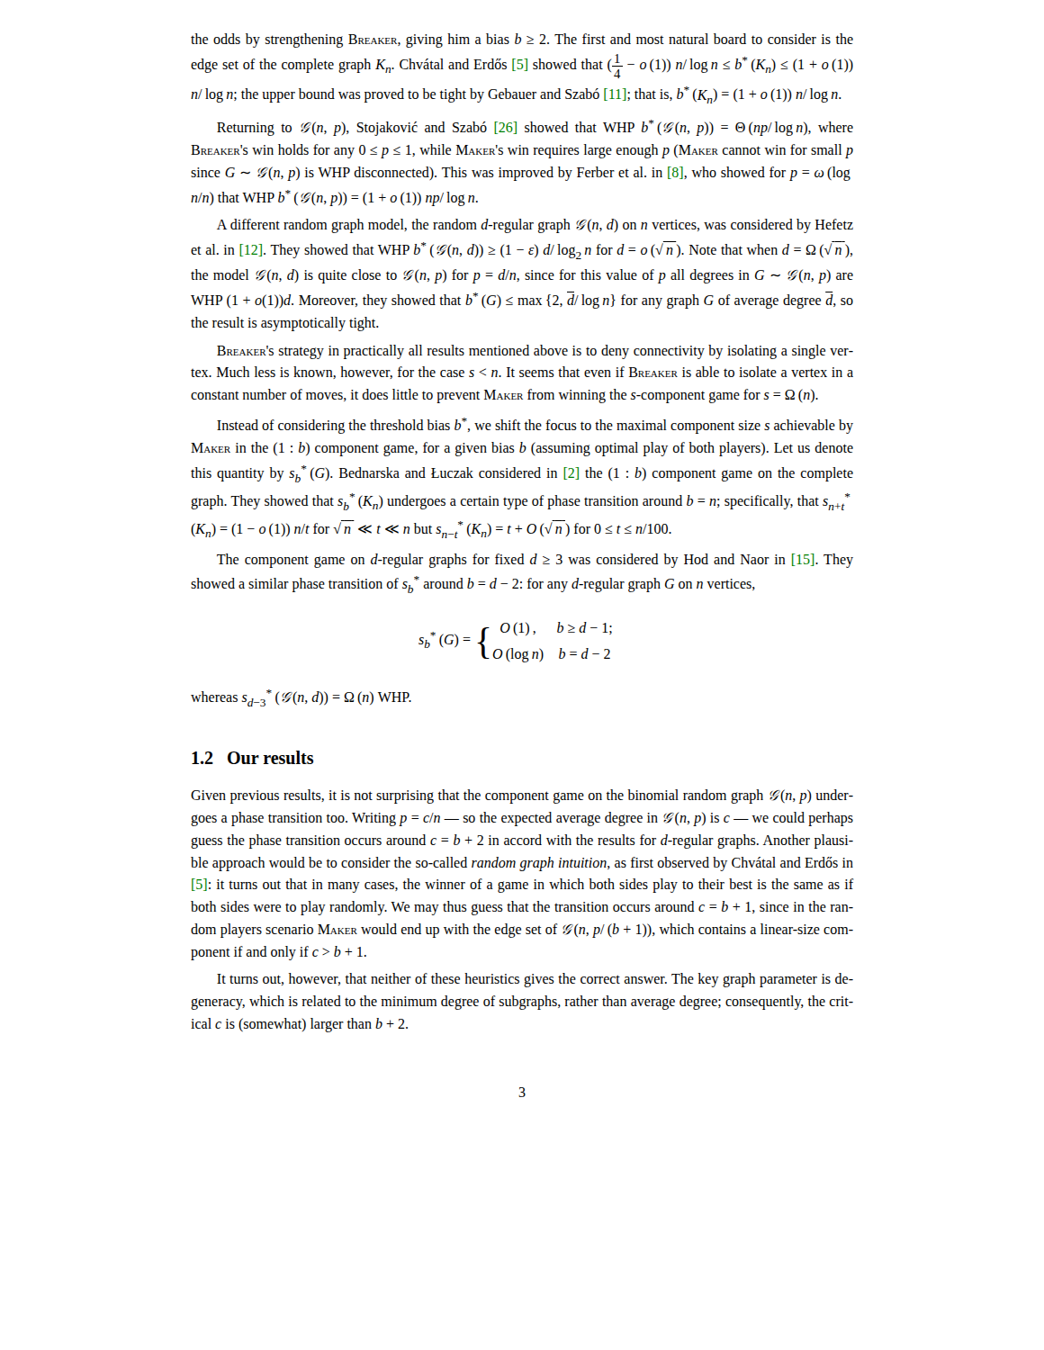the odds by strengthening Breaker, giving him a bias b ≥ 2. The first and most natural board to consider is the edge set of the complete graph Kn. Chvátal and Erdős [5] showed that (14 − o (1)) n/ log n ≤ b* (Kn) ≤ (1 + o (1)) n/ log n; the upper bound was proved to be tight by Gebauer and Szabó [11]; that is, b* (Kn) = (1 + o (1)) n/ log n.
Returning to 𝒢 (n, p), Stojaković and Szabó [26] showed that WHP b* (𝒢 (n, p)) = Θ (np/ log n), where Breaker's win holds for any 0 ≤ p ≤ 1, while Maker's win requires large enough p (Maker cannot win for small p since G ∼ 𝒢 (n, p) is WHP disconnected). This was improved by Ferber et al. in [8], who showed for p = ω (log n/n) that WHP b* (𝒢 (n, p)) = (1 + o (1)) np/ log n.
A different random graph model, the random d-regular graph 𝒢 (n, d) on n vertices, was considered by Hefetz et al. in [12]. They showed that WHP b* (𝒢 (n, d)) ≥ (1 − ε) d/ log2 n for d = o (√ n ). Note that when d = Ω (√ n ), the model 𝒢 (n, d) is quite close to 𝒢 (n, p) for p = d/n, since for this value of p all degrees in G ∼ 𝒢 (n, p) are WHP (1 + o(1))d. Moreover, they showed that b* (G) ≤ max {2, d/ log n} for any graph G of average degree d, so the result is asymptotically tight.
Breaker's strategy in practically all results mentioned above is to deny connectivity by isolating a single vertex. Much less is known, however, for the case s < n. It seems that even if Breaker is able to isolate a vertex in a constant number of moves, it does little to prevent Maker from winning the s-component game for s = Ω (n).
Instead of considering the threshold bias b*, we shift the focus to the maximal component size s achievable by Maker in the (1 : b) component game, for a given bias b (assuming optimal play of both players). Let us denote this quantity by sb* (G). Bednarska and Łuczak considered in [2] the (1 : b) component game on the complete graph. They showed that sb* (Kn) undergoes a certain type of phase transition around b = n; specifically, that sn+t* (Kn) = (1 − o (1)) n/t for √ n  ≪ t ≪ n but sn−t* (Kn) = t + O (√ n ) for 0 ≤ t ≤ n/100.
The component game on d-regular graphs for fixed d ≥ 3 was considered by Hod and Naor in [15]. They showed a similar phase transition of sb* around b = d − 2: for any d-regular graph G on n vertices,
sb* (G) = {
| O (1) , | b ≥ d − 1; |
| O (log n ) | b = d − 2 |
whereas sd−3* (𝒢 (n, d)) = Ω (n) WHP.
1.2 Our results
Given previous results, it is not surprising that the component game on the binomial random graph 𝒢 (n, p) undergoes a phase transition too. Writing p = c/n — so the expected average degree in 𝒢 (n, p) is c — we could perhaps guess the phase transition occurs around c = b + 2 in accord with the results for d-regular graphs. Another plausible approach would be to consider the so-called random graph intuition, as first observed by Chvátal and Erdős in [5]: it turns out that in many cases, the winner of a game in which both sides play to their best is the same as if both sides were to play randomly. We may thus guess that the transition occurs around c = b + 1, since in the random players scenario Maker would end up with the edge set of 𝒢 (n, p/ (b + 1)), which contains a linear-size component if and only if c > b + 1.
It turns out, however, that neither of these heuristics gives the correct answer. The key graph parameter is degeneracy, which is related to the minimum degree of subgraphs, rather than average degree; consequently, the critical c is (somewhat) larger than b + 2.
3